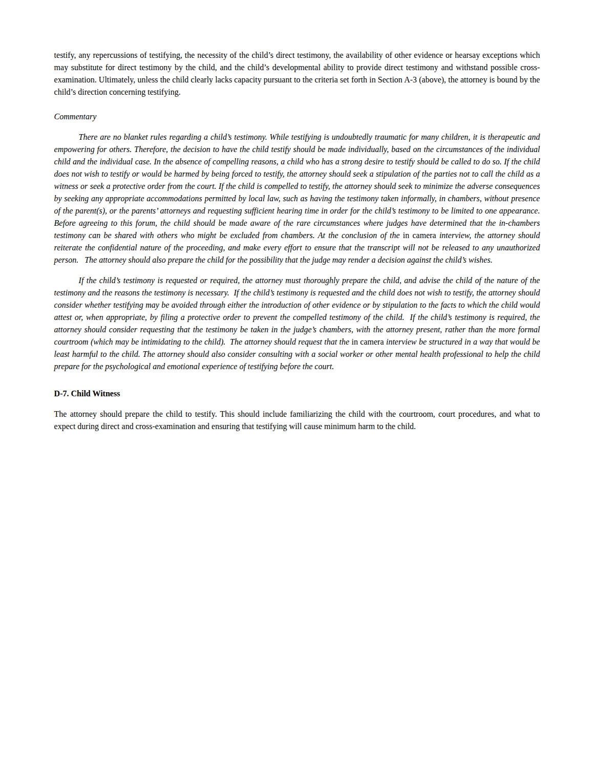testify, any repercussions of testifying, the necessity of the child’s direct testimony, the availability of other evidence or hearsay exceptions which may substitute for direct testimony by the child, and the child’s developmental ability to provide direct testimony and withstand possible cross-examination. Ultimately, unless the child clearly lacks capacity pursuant to the criteria set forth in Section A-3 (above), the attorney is bound by the child’s direction concerning testifying.
Commentary
There are no blanket rules regarding a child’s testimony. While testifying is undoubtedly traumatic for many children, it is therapeutic and empowering for others. Therefore, the decision to have the child testify should be made individually, based on the circumstances of the individual child and the individual case. In the absence of compelling reasons, a child who has a strong desire to testify should be called to do so. If the child does not wish to testify or would be harmed by being forced to testify, the attorney should seek a stipulation of the parties not to call the child as a witness or seek a protective order from the court. If the child is compelled to testify, the attorney should seek to minimize the adverse consequences by seeking any appropriate accommodations permitted by local law, such as having the testimony taken informally, in chambers, without presence of the parent(s), or the parents’ attorneys and requesting sufficient hearing time in order for the child’s testimony to be limited to one appearance. Before agreeing to this forum, the child should be made aware of the rare circumstances where judges have determined that the in-chambers testimony can be shared with others who might be excluded from chambers. At the conclusion of the in camera interview, the attorney should reiterate the confidential nature of the proceeding, and make every effort to ensure that the transcript will not be released to any unauthorized person. The attorney should also prepare the child for the possibility that the judge may render a decision against the child’s wishes.
If the child’s testimony is requested or required, the attorney must thoroughly prepare the child, and advise the child of the nature of the testimony and the reasons the testimony is necessary. If the child’s testimony is requested and the child does not wish to testify, the attorney should consider whether testifying may be avoided through either the introduction of other evidence or by stipulation to the facts to which the child would attest or, when appropriate, by filing a protective order to prevent the compelled testimony of the child. If the child’s testimony is required, the attorney should consider requesting that the testimony be taken in the judge’s chambers, with the attorney present, rather than the more formal courtroom (which may be intimidating to the child). The attorney should request that the in camera interview be structured in a way that would be least harmful to the child. The attorney should also consider consulting with a social worker or other mental health professional to help the child prepare for the psychological and emotional experience of testifying before the court.
D-7. Child Witness
The attorney should prepare the child to testify. This should include familiarizing the child with the courtroom, court procedures, and what to expect during direct and cross-examination and ensuring that testifying will cause minimum harm to the child.